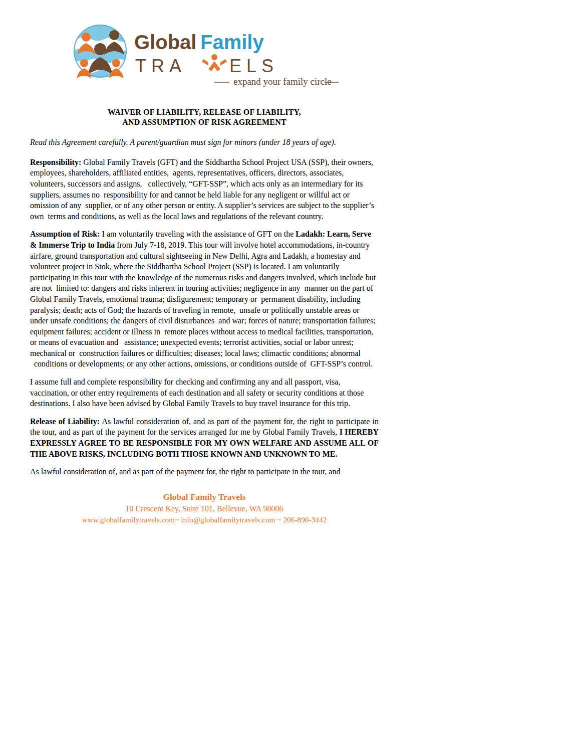Global Family TRA ELS expand your family circle
WAIVER OF LIABILITY, RELEASE OF LIABILITY,
AND ASSUMPTION OF RISK AGREEMENT
Read this Agreement carefully. A parent/guardian must sign for minors (under 18 years of age).
Responsibility: Global Family Travels (GFT) and the Siddhartha School Project USA (SSP), their owners, employees, shareholders, affiliated entities, agents, representatives, officers, directors, associates, volunteers, successors and assigns, collectively, “GFT-SSP”, which acts only as an intermediary for its suppliers, assumes no responsibility for and cannot be held liable for any negligent or willful act or omission of any supplier, or of any other person or entity. A supplier’s services are subject to the supplier’s own terms and conditions, as well as the local laws and regulations of the relevant country.
Assumption of Risk: I am voluntarily traveling with the assistance of GFT on the Ladakh: Learn, Serve & Immerse Trip to India from July 7-18, 2019. This tour will involve hotel accommodations, in-country airfare, ground transportation and cultural sightseeing in New Delhi, Agra and Ladakh, a homestay and volunteer project in Stok, where the Siddhartha School Project (SSP) is located. I am voluntarily participating in this tour with the knowledge of the numerous risks and dangers involved, which include but are not limited to: dangers and risks inherent in touring activities; negligence in any manner on the part of Global Family Travels, emotional trauma; disfigurement; temporary or permanent disability, including paralysis; death; acts of God; the hazards of traveling in remote, unsafe or politically unstable areas or under unsafe conditions; the dangers of civil disturbances and war; forces of nature; transportation failures; equipment failures; accident or illness in remote places without access to medical facilities, transportation, or means of evacuation and assistance; unexpected events; terrorist activities, social or labor unrest; mechanical or construction failures or difficulties; diseases; local laws; climactic conditions; abnormal conditions or developments; or any other actions, omissions, or conditions outside of GFT-SSP’s control.
I assume full and complete responsibility for checking and confirming any and all passport, visa, vaccination, or other entry requirements of each destination and all safety or security conditions at those destinations. I also have been advised by Global Family Travels to buy travel insurance for this trip.
Release of Liability: As lawful consideration of, and as part of the payment for, the right to participate in the tour, and as part of the payment for the services arranged for me by Global Family Travels, I HEREBY EXPRESSLY AGREE TO BE RESPONSIBLE FOR MY OWN WELFARE AND ASSUME ALL OF THE ABOVE RISKS, INCLUDING BOTH THOSE KNOWN AND UNKNOWN TO ME.
As lawful consideration of, and as part of the payment for, the right to participate in the tour, and
Global Family Travels
10 Crescent Key, Suite 101, Bellevue, WA 98006
www.globalfamilytravels.com~ info@globalfamilytravels.com ~ 206-890-3442